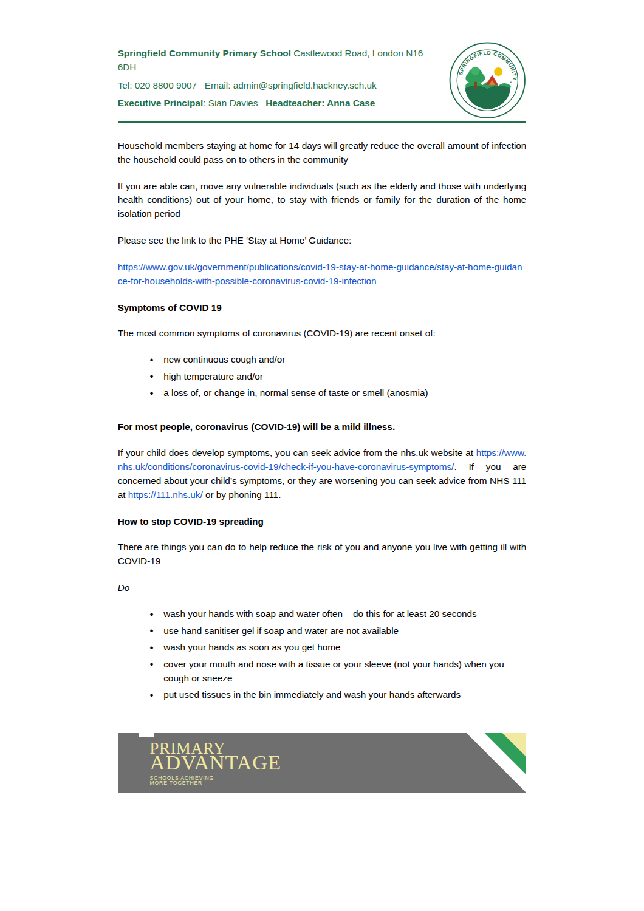Springfield Community Primary School Castlewood Road, London N16 6DH
Tel: 020 8800 9007 Email: admin@springfield.hackney.sch.uk
Executive Principal: Sian Davies Headteacher: Anna Case
Springfield Community Primary School crest SPRINGFIELD COMMUNITY PRIMARY SCHOOL LEARN TOGETHER, GROW TOGETHER
Household members staying at home for 14 days will greatly reduce the overall amount of infection the household could pass on to others in the community
If you are able can, move any vulnerable individuals (such as the elderly and those with underlying health conditions) out of your home, to stay with friends or family for the duration of the home isolation period
Please see the link to the PHE ‘Stay at Home’ Guidance:
https://www.gov.uk/government/publications/covid-19-stay-at-home-guidance/stay-at-home-guidance-for-households-with-possible-coronavirus-covid-19-infection
Symptoms of COVID 19
The most common symptoms of coronavirus (COVID-19) are recent onset of:
new continuous cough and/or
high temperature and/or
a loss of, or change in, normal sense of taste or smell (anosmia)
For most people, coronavirus (COVID-19) will be a mild illness.
If your child does develop symptoms, you can seek advice from the nhs.uk website at https://www.nhs.uk/conditions/coronavirus-covid-19/check-if-you-have-coronavirus-symptoms/. If you are concerned about your child’s symptoms, or they are worsening you can seek advice from NHS 111 at https://111.nhs.uk/ or by phoning 111.
How to stop COVID-19 spreading
There are things you can do to help reduce the risk of you and anyone you live with getting ill with COVID-19
Do
wash your hands with soap and water often – do this for at least 20 seconds
use hand sanitiser gel if soap and water are not available
wash your hands as soon as you get home
cover your mouth and nose with a tissue or your sleeve (not your hands) when you cough or sneeze
put used tissues in the bin immediately and wash your hands afterwards
PRIMARY ADVANTAGE Schools achieving
more together